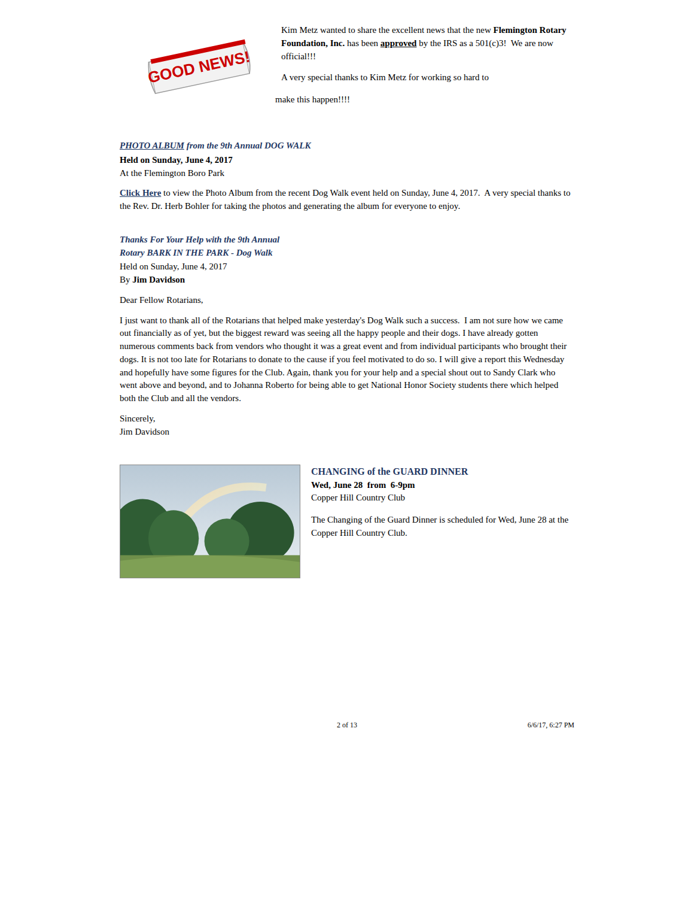Kim Metz wanted to share the excellent news that the new Flemington Rotary Foundation, Inc. has been approved by the IRS as a 501(c)3! We are now official!!!
A very special thanks to Kim Metz for working so hard to
make this happen!!!!
PHOTO ALBUM from the 9th Annual DOG WALK
Held on Sunday, June 4, 2017
At the Flemington Boro Park
Click Here to view the Photo Album from the recent Dog Walk event held on Sunday, June 4, 2017. A very special thanks to the Rev. Dr. Herb Bohler for taking the photos and generating the album for everyone to enjoy.
Thanks For Your Help with the 9th Annual
Rotary BARK IN THE PARK - Dog Walk
Held on Sunday, June 4, 2017
By Jim Davidson
Dear Fellow Rotarians,
I just want to thank all of the Rotarians that helped make yesterday's Dog Walk such a success. I am not sure how we came out financially as of yet, but the biggest reward was seeing all the happy people and their dogs. I have already gotten numerous comments back from vendors who thought it was a great event and from individual participants who brought their dogs. It is not too late for Rotarians to donate to the cause if you feel motivated to do so. I will give a report this Wednesday and hopefully have some figures for the Club. Again, thank you for your help and a special shout out to Sandy Clark who went above and beyond, and to Johanna Roberto for being able to get National Honor Society students there which helped both the Club and all the vendors.
Sincerely,
Jim Davidson
CHANGING of the GUARD DINNER
Wed, June 28 from 6-9pm
Copper Hill Country Club
The Changing of the Guard Dinner is scheduled for Wed, June 28 at the Copper Hill Country Club.
2 of 13
6/6/17, 6:27 PM